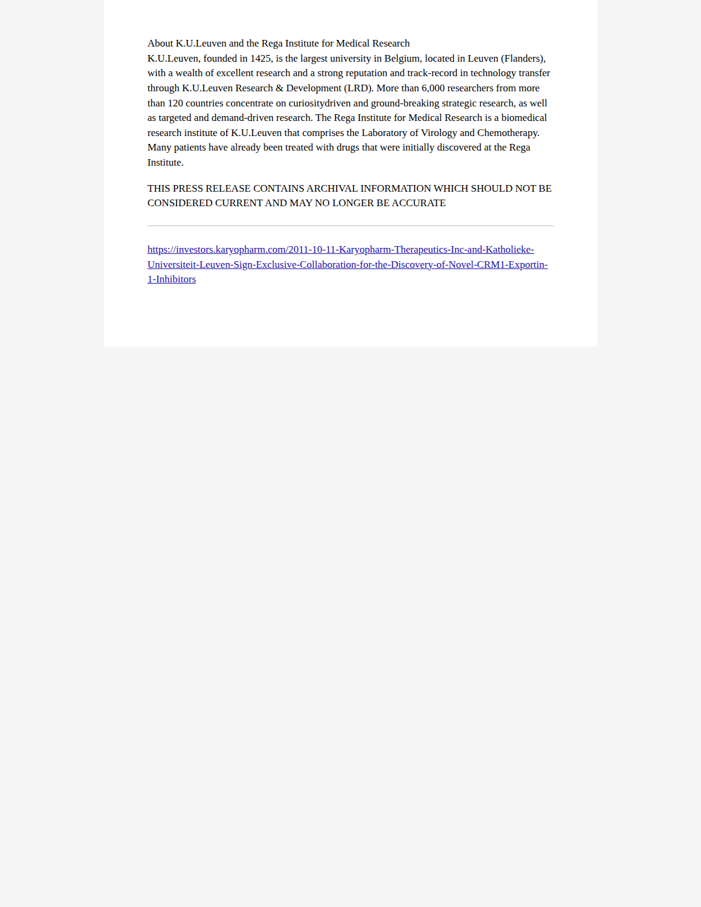About K.U.Leuven and the Rega Institute for Medical Research
K.U.Leuven, founded in 1425, is the largest university in Belgium, located in Leuven (Flanders), with a wealth of excellent research and a strong reputation and track-record in technology transfer through K.U.Leuven Research & Development (LRD). More than 6,000 researchers from more than 120 countries concentrate on curiositydriven and ground-breaking strategic research, as well as targeted and demand-driven research. The Rega Institute for Medical Research is a biomedical research institute of K.U.Leuven that comprises the Laboratory of Virology and Chemotherapy. Many patients have already been treated with drugs that were initially discovered at the Rega Institute.
THIS PRESS RELEASE CONTAINS ARCHIVAL INFORMATION WHICH SHOULD NOT BE CONSIDERED CURRENT AND MAY NO LONGER BE ACCURATE
https://investors.karyopharm.com/2011-10-11-Karyopharm-Therapeutics-Inc-and-Katholieke-Universiteit-Leuven-Sign-Exclusive-Collaboration-for-the-Discovery-of-Novel-CRM1-Exportin-1-Inhibitors